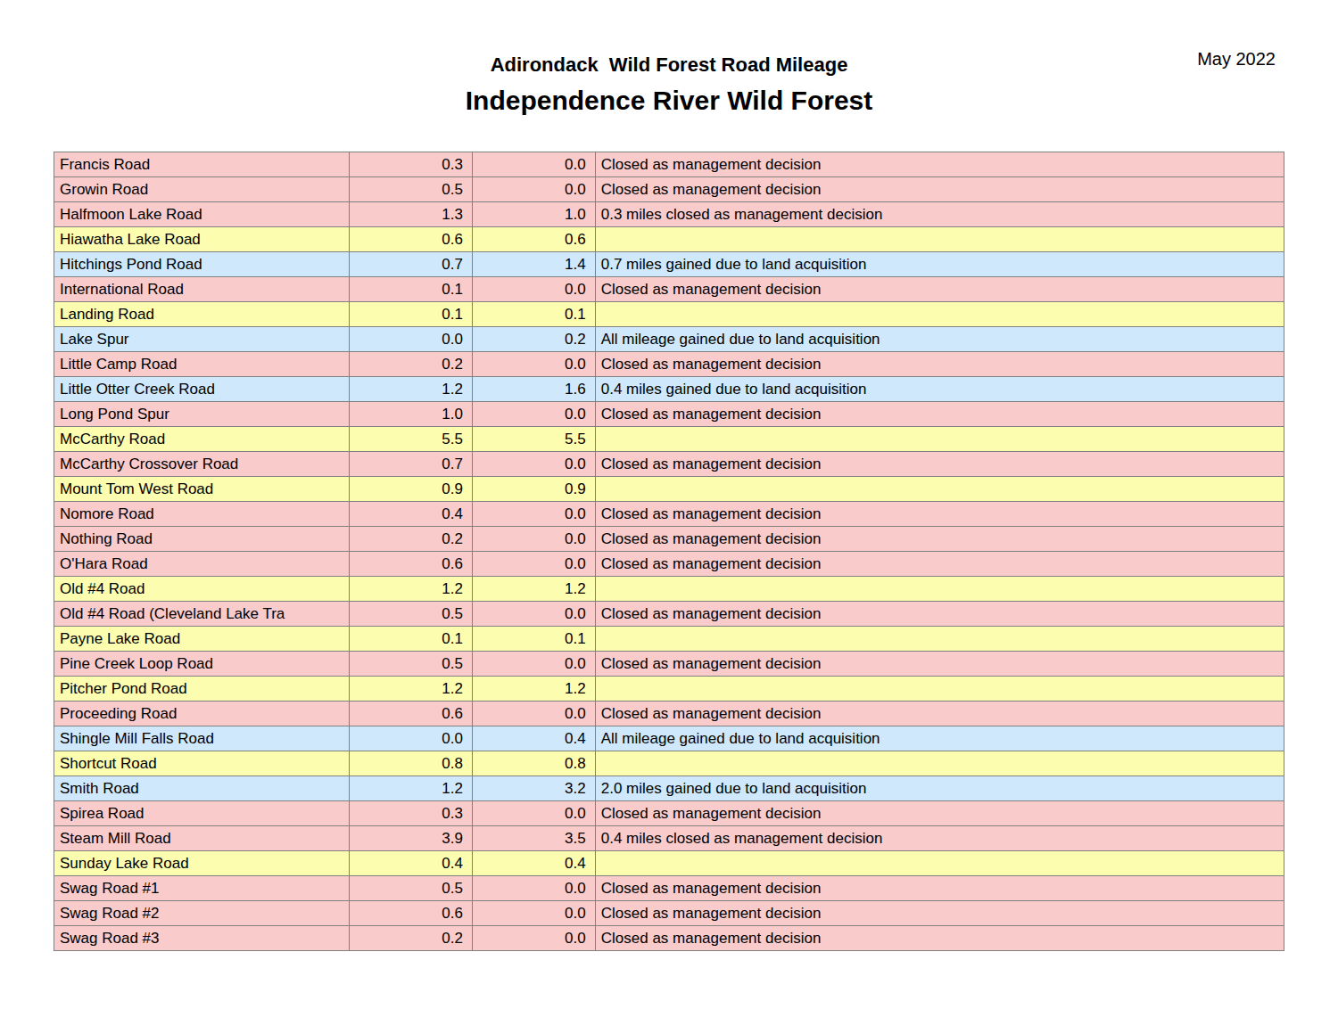May 2022
Adirondack Wild Forest Road Mileage
Independence River Wild Forest
| Francis Road | 0.3 | 0.0 | Closed as management decision |
| Growin Road | 0.5 | 0.0 | Closed as management decision |
| Halfmoon Lake Road | 1.3 | 1.0 | 0.3 miles closed as management decision |
| Hiawatha Lake Road | 0.6 | 0.6 | |
| Hitchings Pond Road | 0.7 | 1.4 | 0.7 miles gained due to land acquisition |
| International Road | 0.1 | 0.0 | Closed as management decision |
| Landing Road | 0.1 | 0.1 | |
| Lake Spur | 0.0 | 0.2 | All mileage gained due to land acquisition |
| Little Camp Road | 0.2 | 0.0 | Closed as management decision |
| Little Otter Creek Road | 1.2 | 1.6 | 0.4 miles gained due to land acquisition |
| Long Pond Spur | 1.0 | 0.0 | Closed as management decision |
| McCarthy Road | 5.5 | 5.5 | |
| McCarthy Crossover Road | 0.7 | 0.0 | Closed as management decision |
| Mount Tom West Road | 0.9 | 0.9 | |
| Nomore Road | 0.4 | 0.0 | Closed as management decision |
| Nothing Road | 0.2 | 0.0 | Closed as management decision |
| O'Hara Road | 0.6 | 0.0 | Closed as management decision |
| Old #4 Road | 1.2 | 1.2 | |
| Old #4 Road (Cleveland Lake Tra | 0.5 | 0.0 | Closed as management decision |
| Payne Lake Road | 0.1 | 0.1 | |
| Pine Creek Loop Road | 0.5 | 0.0 | Closed as management decision |
| Pitcher Pond Road | 1.2 | 1.2 | |
| Proceeding Road | 0.6 | 0.0 | Closed as management decision |
| Shingle Mill Falls Road | 0.0 | 0.4 | All mileage gained due to land acquisition |
| Shortcut Road | 0.8 | 0.8 | |
| Smith Road | 1.2 | 3.2 | 2.0 miles gained due to land acquisition |
| Spirea Road | 0.3 | 0.0 | Closed as management decision |
| Steam Mill Road | 3.9 | 3.5 | 0.4 miles closed as management decision |
| Sunday Lake Road | 0.4 | 0.4 | |
| Swag Road #1 | 0.5 | 0.0 | Closed as management decision |
| Swag Road #2 | 0.6 | 0.0 | Closed as management decision |
| Swag Road #3 | 0.2 | 0.0 | Closed as management decision |